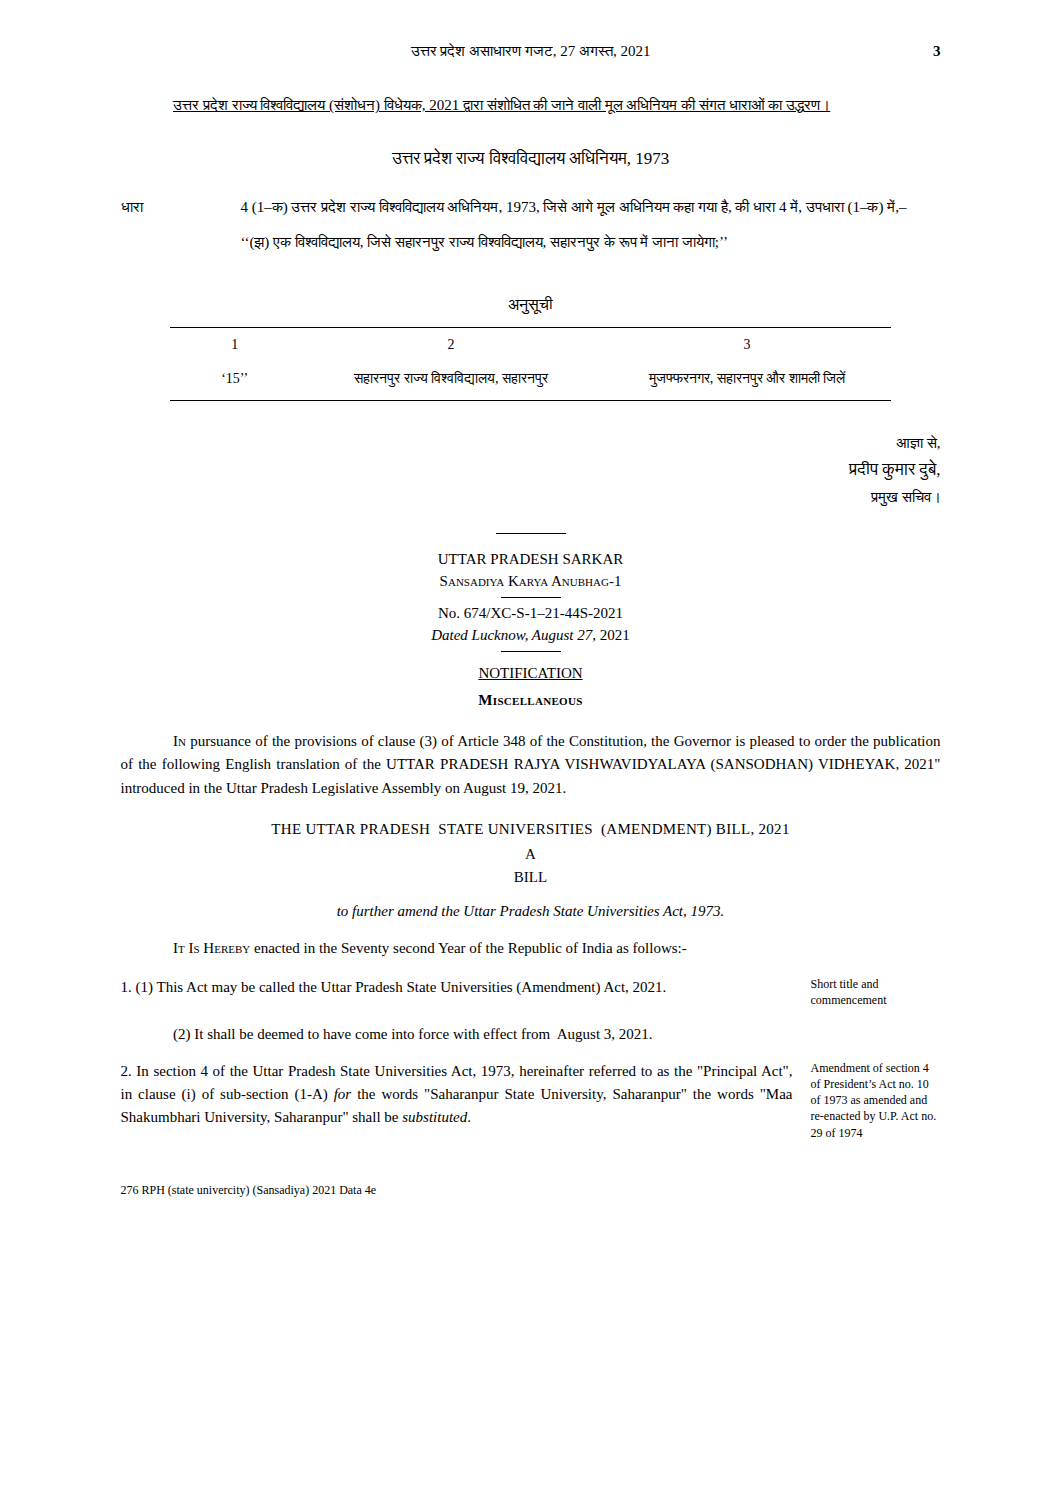उत्तर प्रदेश असाधारण गजट, 27 अगस्त, 2021
3
उत्तर प्रदेश राज्य विश्वविद्यालय (संशोधन) विधेयक, 2021 द्वारा संशोधित की जाने वाली मूल अधिनियम की संगत धाराओं का उद्धरण।
उत्तर प्रदेश राज्य विश्वविद्यालय अधिनियम, 1973
धारा
4 (1–क) उत्तर प्रदेश राज्य विश्वविद्यालय अधिनियम, 1973, जिसे आगे मूल अधिनियम कहा गया है, की धारा 4 में, उपधारा (1–क) में,–
‘‘(झ) एक विश्वविद्यालय, जिसे सहारनपुर राज्य विश्वविद्यालय, सहारनपुर के रूप में जाना जायेगा;’’
अनुसूची
| 1 | 2 | 3 |
| --- | --- | --- |
| ‘15’’ | सहारनपुर राज्य विश्वविद्यालय, सहारनपुर | मुजफ्फरनगर, सहारनपुर और शामली जिलें |
आज्ञा से,
प्रदीप कुमार दुबे,
प्रमुख सचिव।
UTTAR PRADESH SARKAR
Sansadiya Karya Anubhag-1
No. 674/XC-S-1–21-44S-2021
Dated Lucknow, August 27, 2021
NOTIFICATION
Miscellaneous
In pursuance of the provisions of clause (3) of Article 348 of the Constitution, the Governor is pleased to order the publication of the following English translation of the UTTAR PRADESH RAJYA VISHWAVIDYALAYA (SANSODHAN) VIDHEYAK, 2021" introduced in the Uttar Pradesh Legislative Assembly on August 19, 2021.
THE UTTAR PRADESH STATE UNIVERSITIES (AMENDMENT) BILL, 2021
A
BILL
to further amend the Uttar Pradesh State Universities Act, 1973.
It Is Hereby enacted in the Seventy second Year of the Republic of India as follows:-
1. (1) This Act may be called the Uttar Pradesh State Universities (Amendment) Act, 2021.
Short title and commencement
(2) It shall be deemed to have come into force with effect from August 3, 2021.
2. In section 4 of the Uttar Pradesh State Universities Act, 1973, hereinafter referred to as the "Principal Act", in clause (i) of sub-section (1-A) for the words "Saharanpur State University, Saharanpur" the words "Maa Shakumbhari University, Saharanpur" shall be substituted.
Amendment of section 4 of President’s Act no. 10 of 1973 as amended and re-enacted by U.P. Act no. 29 of 1974
276 RPH (state univercity) (Sansadiya) 2021 Data 4e